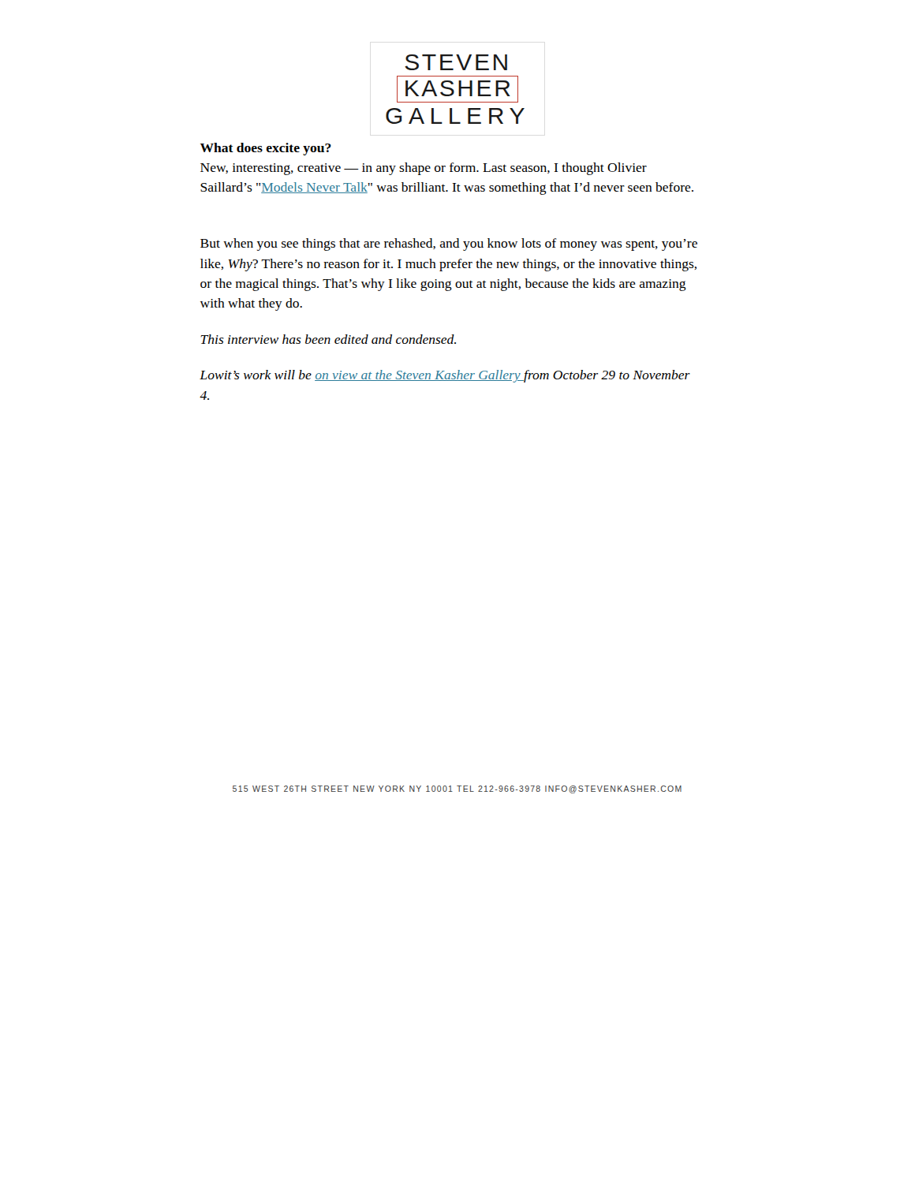STEVEN
KASHER
GALLERY
What does excite you?
New, interesting, creative — in any shape or form. Last season, I thought Olivier Saillard’s "Models Never Talk" was brilliant. It was something that I’d never seen before.
But when you see things that are rehashed, and you know lots of money was spent, you’re like, Why? There’s no reason for it. I much prefer the new things, or the innovative things, or the magical things. That’s why I like going out at night, because the kids are amazing with what they do.
This interview has been edited and condensed.
Lowit’s work will be on view at the Steven Kasher Gallery from October 29 to November 4.
515 WEST 26TH STREET NEW YORK NY 10001 TEL 212-966-3978 INFO@STEVENKASHER.COM